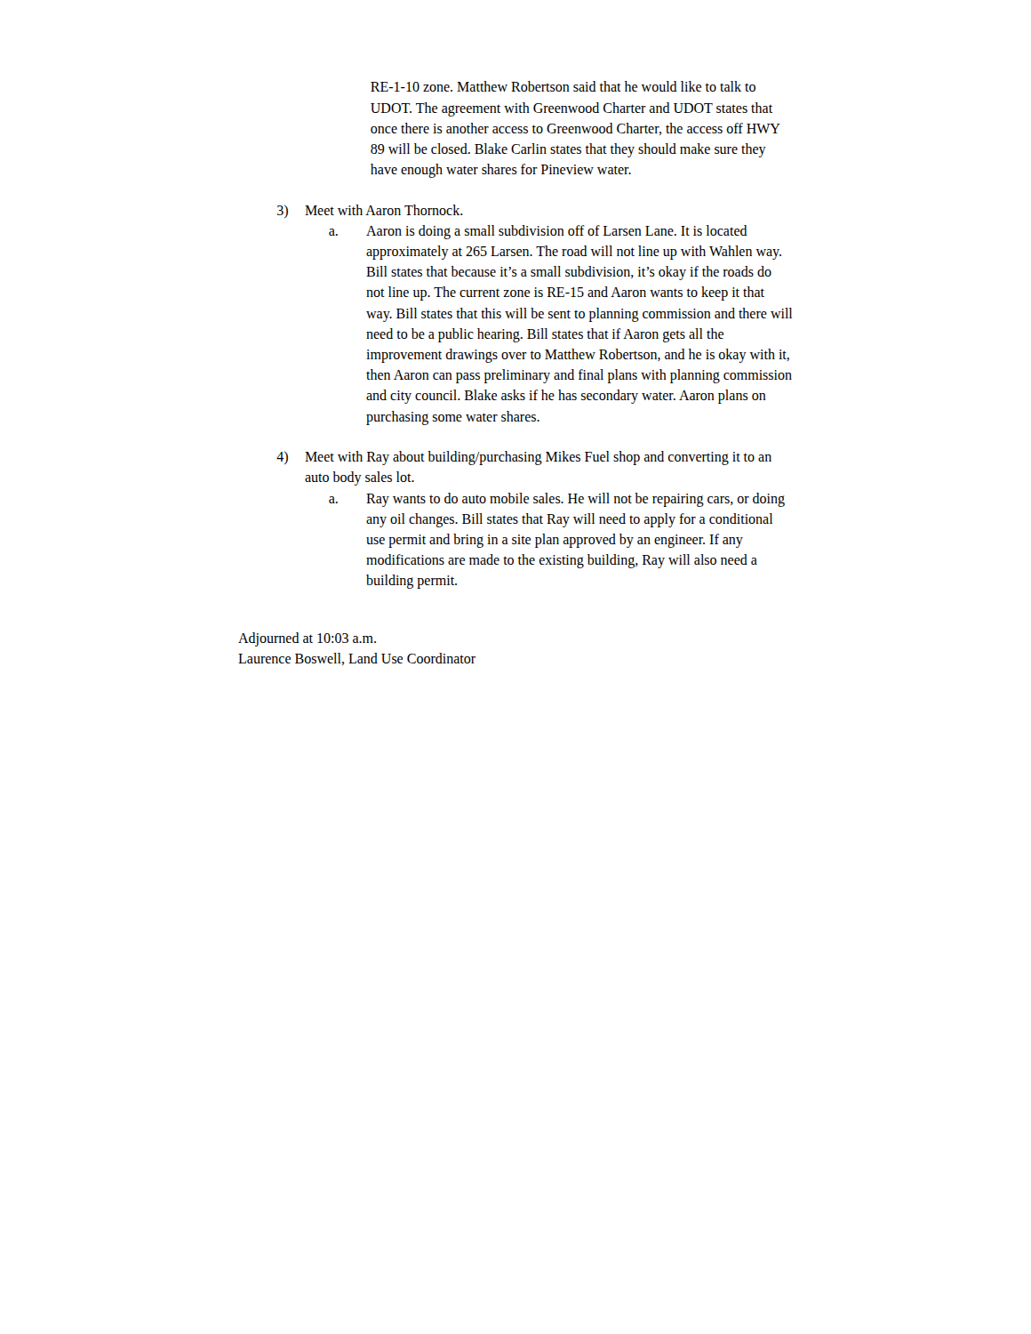RE-1-10 zone. Matthew Robertson said that he would like to talk to UDOT. The agreement with Greenwood Charter and UDOT states that once there is another access to Greenwood Charter, the access off HWY 89 will be closed. Blake Carlin states that they should make sure they have enough water shares for Pineview water.
3)
Meet with Aaron Thornock.
a. Aaron is doing a small subdivision off of Larsen Lane. It is located approximately at 265 Larsen. The road will not line up with Wahlen way. Bill states that because it’s a small subdivision, it’s okay if the roads do not line up. The current zone is RE-15 and Aaron wants to keep it that way. Bill states that this will be sent to planning commission and there will need to be a public hearing. Bill states that if Aaron gets all the improvement drawings over to Matthew Robertson, and he is okay with it, then Aaron can pass preliminary and final plans with planning commission and city council. Blake asks if he has secondary water. Aaron plans on purchasing some water shares.
4)
Meet with Ray about building/purchasing Mikes Fuel shop and converting it to an auto body sales lot.
a. Ray wants to do auto mobile sales. He will not be repairing cars, or doing any oil changes. Bill states that Ray will need to apply for a conditional use permit and bring in a site plan approved by an engineer. If any modifications are made to the existing building, Ray will also need a building permit.
Adjourned at 10:03 a.m.
Laurence Boswell, Land Use Coordinator